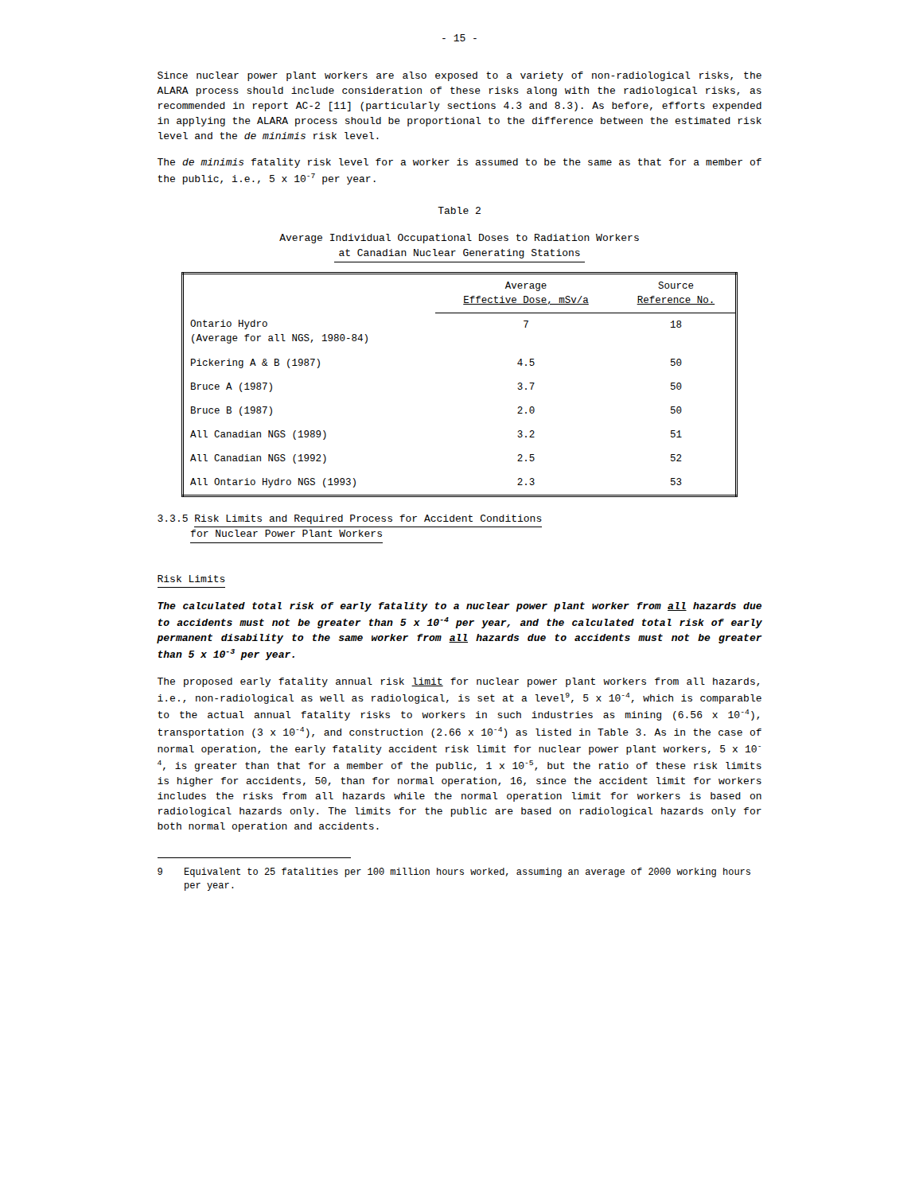- 15 -
Since nuclear power plant workers are also exposed to a variety of non-radiological risks, the ALARA process should include consideration of these risks along with the radiological risks, as recommended in report AC-2 [11] (particularly sections 4.3 and 8.3). As before, efforts expended in applying the ALARA process should be proportional to the difference between the estimated risk level and the de minimis risk level.
The de minimis fatality risk level for a worker is assumed to be the same as that for a member of the public, i.e., 5 x 10-7 per year.
Table 2
Average Individual Occupational Doses to Radiation Workers at Canadian Nuclear Generating Stations
| | Average Effective Dose, mSv/a | Source Reference No. |
| --- | --- | --- |
| Ontario Hydro (Average for all NGS, 1980-84) | 7 | 18 |
| Pickering A & B (1987) | 4.5 | 50 |
| Bruce A (1987) | 3.7 | 50 |
| Bruce B (1987) | 2.0 | 50 |
| All Canadian NGS (1989) | 3.2 | 51 |
| All Canadian NGS (1992) | 2.5 | 52 |
| All Ontario Hydro NGS (1993) | 2.3 | 53 |
3.3.5 Risk Limits and Required Process for Accident Conditions
for Nuclear Power Plant Workers
Risk Limits
The calculated total risk of early fatality to a nuclear power plant worker from all hazards due to accidents must not be greater than 5 x 10-4 per year, and the calculated total risk of early permanent disability to the same worker from all hazards due to accidents must not be greater than 5 x 10-3 per year.
The proposed early fatality annual risk limit for nuclear power plant workers from all hazards, i.e., non-radiological as well as radiological, is set at a level9, 5 x 10-4, which is comparable to the actual annual fatality risks to workers in such industries as mining (6.56 x 10-4), transportation (3 x 10-4), and construction (2.66 x 10-4) as listed in Table 3. As in the case of normal operation, the early fatality accident risk limit for nuclear power plant workers, 5 x 10-4, is greater than that for a member of the public, 1 x 10-5, but the ratio of these risk limits is higher for accidents, 50, than for normal operation, 16, since the accident limit for workers includes the risks from all hazards while the normal operation limit for workers is based on radiological hazards only. The limits for the public are based on radiological hazards only for both normal operation and accidents.
9
Equivalent to 25 fatalities per 100 million hours worked, assuming an average of 2000 working hours per year.